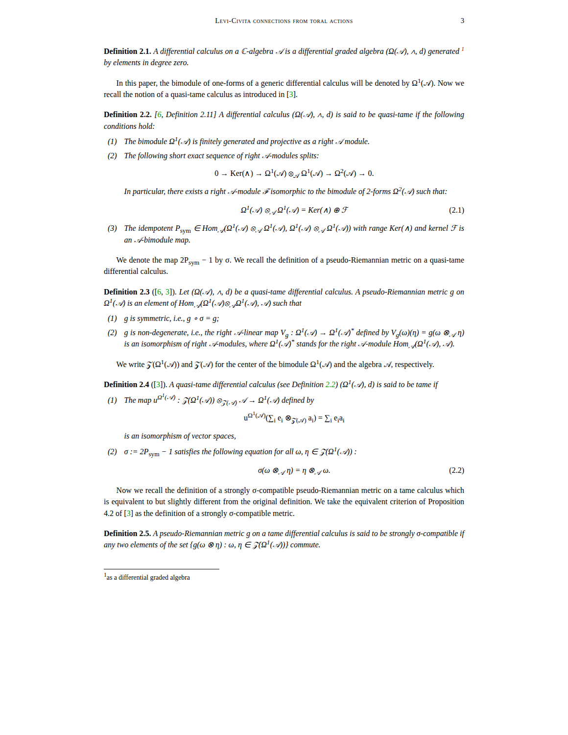Levi-Civita connections from toral actions 3
Definition 2.1. A differential calculus on a ℂ-algebra 𝒜 is a differential graded algebra (Ω(𝒜), ∧, d) generated 1 by elements in degree zero.
In this paper, the bimodule of one-forms of a generic differential calculus will be denoted by Ω1(𝒜). Now we recall the notion of a quasi-tame calculus as introduced in [3].
Definition 2.2. [6, Definition 2.11] A differential calculus (Ω(𝒜), ∧, d) is said to be quasi-tame if the following conditions hold:
(1) The bimodule Ω1(𝒜) is finitely generated and projective as a right 𝒜 module.
(2) The following short exact sequence of right 𝒜-modules splits:
0 → Ker(∧) → Ω1(𝒜) ⊗𝒜 Ω1(𝒜) → Ω2(𝒜) → 0.
In particular, there exists a right 𝒜-module ℱ isomorphic to the bimodule of 2-forms Ω2(𝒜) such that:
Ω1(𝒜) ⊗𝒜 Ω1(𝒜) = Ker(∧) ⊕ ℱ (2.1)
(3) The idempotent Psym ∈ Hom𝒜(Ω1(𝒜) ⊗𝒜 Ω1(𝒜), Ω1(𝒜) ⊗𝒜 Ω1(𝒜)) with range Ker(∧) and kernel ℱ is an 𝒜-bimodule map.
We denote the map 2Psym − 1 by σ. We recall the definition of a pseudo-Riemannian metric on a quasi-tame differential calculus.
Definition 2.3 ([6, 3]). Let (Ω(𝒜), ∧, d) be a quasi-tame differential calculus. A pseudo-Riemannian metric g on Ω1(𝒜) is an element of Hom𝒜(Ω1(𝒜)⊗𝒜Ω1(𝒜), 𝒜) such that
(1) g is symmetric, i.e., g ∘ σ = g;
(2) g is non-degenerate, i.e., the right 𝒜-linear map Vg : Ω1(𝒜) → Ω1(𝒜)* defined by Vg(ω)(η) = g(ω ⊗𝒜 η) is an isomorphism of right 𝒜-modules, where Ω1(𝒜)* stands for the right 𝒜-module Hom𝒜(Ω1(𝒜), 𝒜).
We write 𝒵(Ω1(𝒜)) and 𝒵(𝒜) for the center of the bimodule Ω1(𝒜) and the algebra 𝒜, respectively.
Definition 2.4 ([3]). A quasi-tame differential calculus (see Definition 2.2) (Ω1(𝒜), d) is said to be tame if
(1) The map uΩ1(𝒜) : 𝒵(Ω1(𝒜)) ⊗𝒵(𝒜) 𝒜 → Ω1(𝒜) defined by
uΩ1(𝒜)(∑i ei ⊗𝒵(𝒜) ai) = ∑i eiai
is an isomorphism of vector spaces,
(2) σ := 2Psym − 1 satisfies the following equation for all ω, η ∈ 𝒵(Ω1(𝒜)) :
σ(ω ⊗𝒜 η) = η ⊗𝒜 ω. (2.2)
Now we recall the definition of a strongly σ-compatible pseudo-Riemannian metric on a tame calculus which is equivalent to but slightly different from the original definition. We take the equivalent criterion of Proposition 4.2 of [3] as the definition of a strongly σ-compatible metric.
Definition 2.5. A pseudo-Riemannian metric g on a tame differential calculus is said to be strongly σ-compatible if any two elements of the set {g(ω ⊗ η) : ω, η ∈ 𝒵(Ω1(𝒜))} commute.
1as a differential graded algebra